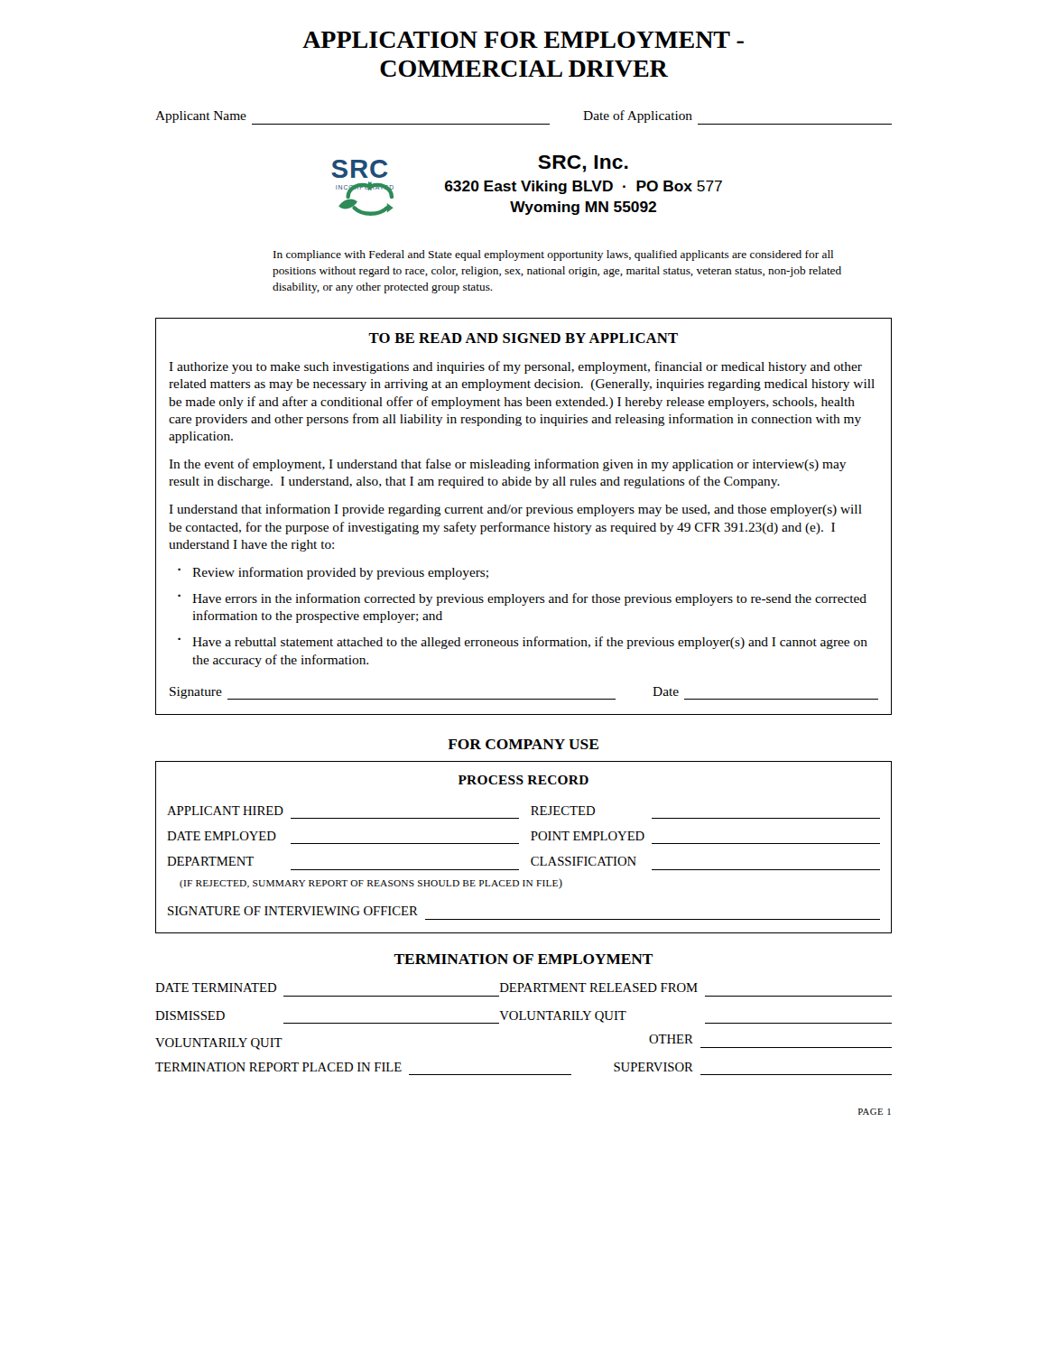APPLICATION FOR EMPLOYMENT -
COMMERCIAL DRIVER
Applicant Name
Date of Application
SRC INCORPORATED
SRC, Inc.
6320 East Viking BLVD · PO Box 577
Wyoming MN 55092
In compliance with Federal and State equal employment opportunity laws, qualified applicants are considered for all positions without regard to race, color, religion, sex, national origin, age, marital status, veteran status, non-job related disability, or any other protected group status.
TO BE READ AND SIGNED BY APPLICANT
I authorize you to make such investigations and inquiries of my personal, employment, financial or medical history and other related matters as may be necessary in arriving at an employment decision. (Generally, inquiries regarding medical history will be made only if and after a conditional offer of employment has been extended.) I hereby release employers, schools, health care providers and other persons from all liability in responding to inquiries and releasing information in connection with my application.
In the event of employment, I understand that false or misleading information given in my application or interview(s) may result in discharge. I understand, also, that I am required to abide by all rules and regulations of the Company.
I understand that information I provide regarding current and/or previous employers may be used, and those employer(s) will be contacted, for the purpose of investigating my safety performance history as required by 49 CFR 391.23(d) and (e). I understand I have the right to:
Review information provided by previous employers;
Have errors in the information corrected by previous employers and for those previous employers to re-send the corrected information to the prospective employer; and
Have a rebuttal statement attached to the alleged erroneous information, if the previous employer(s) and I cannot agree on the accuracy of the information.
Signature
Date
FOR COMPANY USE
PROCESS RECORD
| APPLICANT HIRED | | | REJECTED | |
| DATE EMPLOYED | | | POINT EMPLOYED | |
| DEPARTMENT | | | CLASSIFICATION | |
(IF REJECTED, SUMMARY REPORT OF REASONS SHOULD BE PLACED IN FILE)
SIGNATURE OF INTERVIEWING OFFICER
TERMINATION OF EMPLOYMENT
| DATE TERMINATED | | | DEPARTMENT RELEASED FROM | |
| DISMISSED | | | VOLUNTARILY QUIT | |
| VOLUNTARILY QUIT | |
| | | OTHER | |
| TERMINATION REPORT PLACED IN FILE | | SUPERVISOR | |
PAGE 1